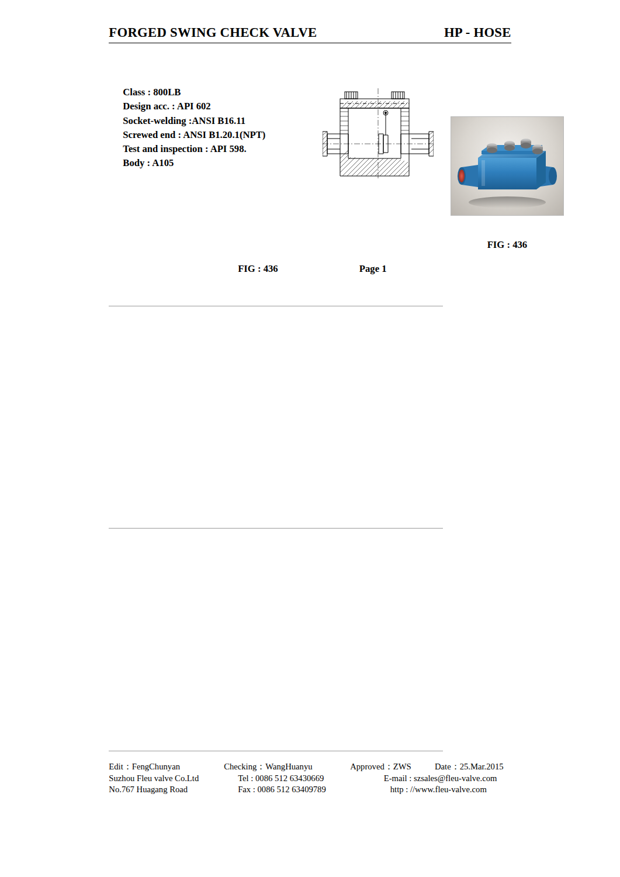FORGED SWING CHECK VALVE HP - HOSE
Class : 800LB
Design acc. : API 602
Socket-welding :ANSI B16.11
Screwed end : ANSI B1.20.1(NPT)
Test and inspection : API 598.
Body : A105
FIG : 436
FIG : 436 Page 1
Edit：FengChunyan Checking：WangHuanyu Approved：ZWS Date：25.Mar.2015
Suzhou Fleu valve Co.Ltd Tel : 0086 512 63430669 E-mail : szsales@fleu-valve.com
No.767 Huagang Road Fax : 0086 512 63409789 http : //www.fleu-valve.com